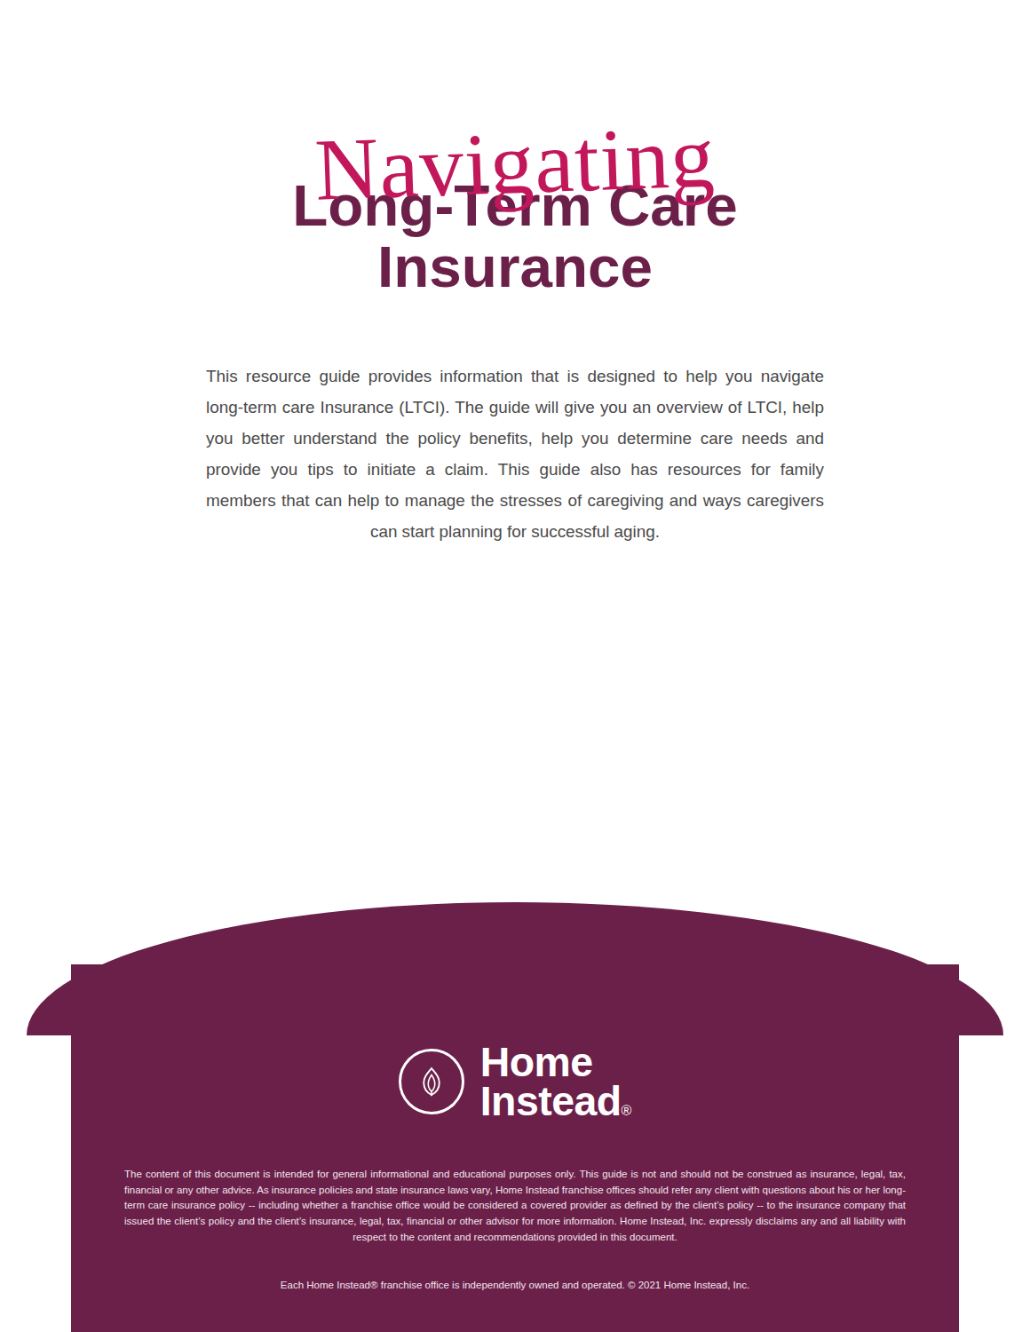Navigating
Long-Term Care
Insurance
This resource guide provides information that is designed to help you navigate long-term care Insurance (LTCI). The guide will give you an overview of LTCI, help you better understand the policy benefits, help you determine care needs and provide you tips to initiate a claim. This guide also has resources for family members that can help to manage the stresses of caregiving and ways caregivers can start planning for successful aging.
Home
Instead®
The content of this document is intended for general informational and educational purposes only. This guide is not and should not be construed as insurance, legal, tax, financial or any other advice. As insurance policies and state insurance laws vary, Home Instead franchise offices should refer any client with questions about his or her long-term care insurance policy -- including whether a franchise office would be considered a covered provider as defined by the client’s policy -- to the insurance company that issued the client’s policy and the client’s insurance, legal, tax, financial or other advisor for more information. Home Instead, Inc. expressly disclaims any and all liability with respect to the content and recommendations provided in this document.
Each Home Instead® franchise office is independently owned and operated. © 2021 Home Instead, Inc.